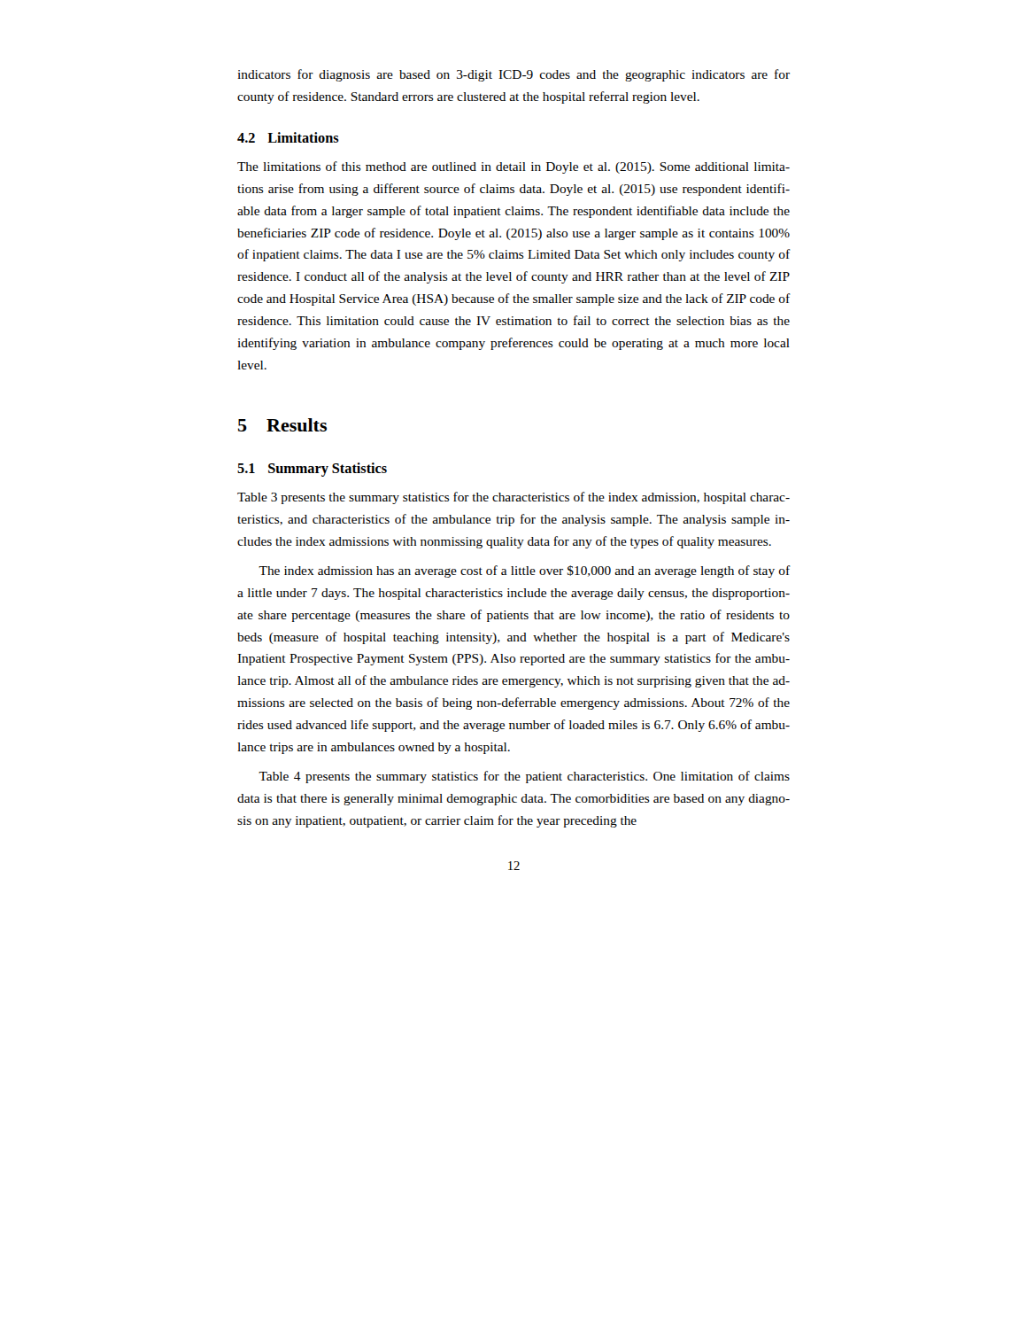indicators for diagnosis are based on 3-digit ICD-9 codes and the geographic indicators are for county of residence. Standard errors are clustered at the hospital referral region level.
4.2 Limitations
The limitations of this method are outlined in detail in Doyle et al. (2015). Some additional limitations arise from using a different source of claims data. Doyle et al. (2015) use respondent identifiable data from a larger sample of total inpatient claims. The respondent identifiable data include the beneficiaries ZIP code of residence. Doyle et al. (2015) also use a larger sample as it contains 100% of inpatient claims. The data I use are the 5% claims Limited Data Set which only includes county of residence. I conduct all of the analysis at the level of county and HRR rather than at the level of ZIP code and Hospital Service Area (HSA) because of the smaller sample size and the lack of ZIP code of residence. This limitation could cause the IV estimation to fail to correct the selection bias as the identifying variation in ambulance company preferences could be operating at a much more local level.
5 Results
5.1 Summary Statistics
Table 3 presents the summary statistics for the characteristics of the index admission, hospital characteristics, and characteristics of the ambulance trip for the analysis sample. The analysis sample includes the index admissions with nonmissing quality data for any of the types of quality measures.
The index admission has an average cost of a little over $10,000 and an average length of stay of a little under 7 days. The hospital characteristics include the average daily census, the disproportionate share percentage (measures the share of patients that are low income), the ratio of residents to beds (measure of hospital teaching intensity), and whether the hospital is a part of Medicare's Inpatient Prospective Payment System (PPS). Also reported are the summary statistics for the ambulance trip. Almost all of the ambulance rides are emergency, which is not surprising given that the admissions are selected on the basis of being non-deferrable emergency admissions. About 72% of the rides used advanced life support, and the average number of loaded miles is 6.7. Only 6.6% of ambulance trips are in ambulances owned by a hospital.
Table 4 presents the summary statistics for the patient characteristics. One limitation of claims data is that there is generally minimal demographic data. The comorbidities are based on any diagnosis on any inpatient, outpatient, or carrier claim for the year preceding the
12